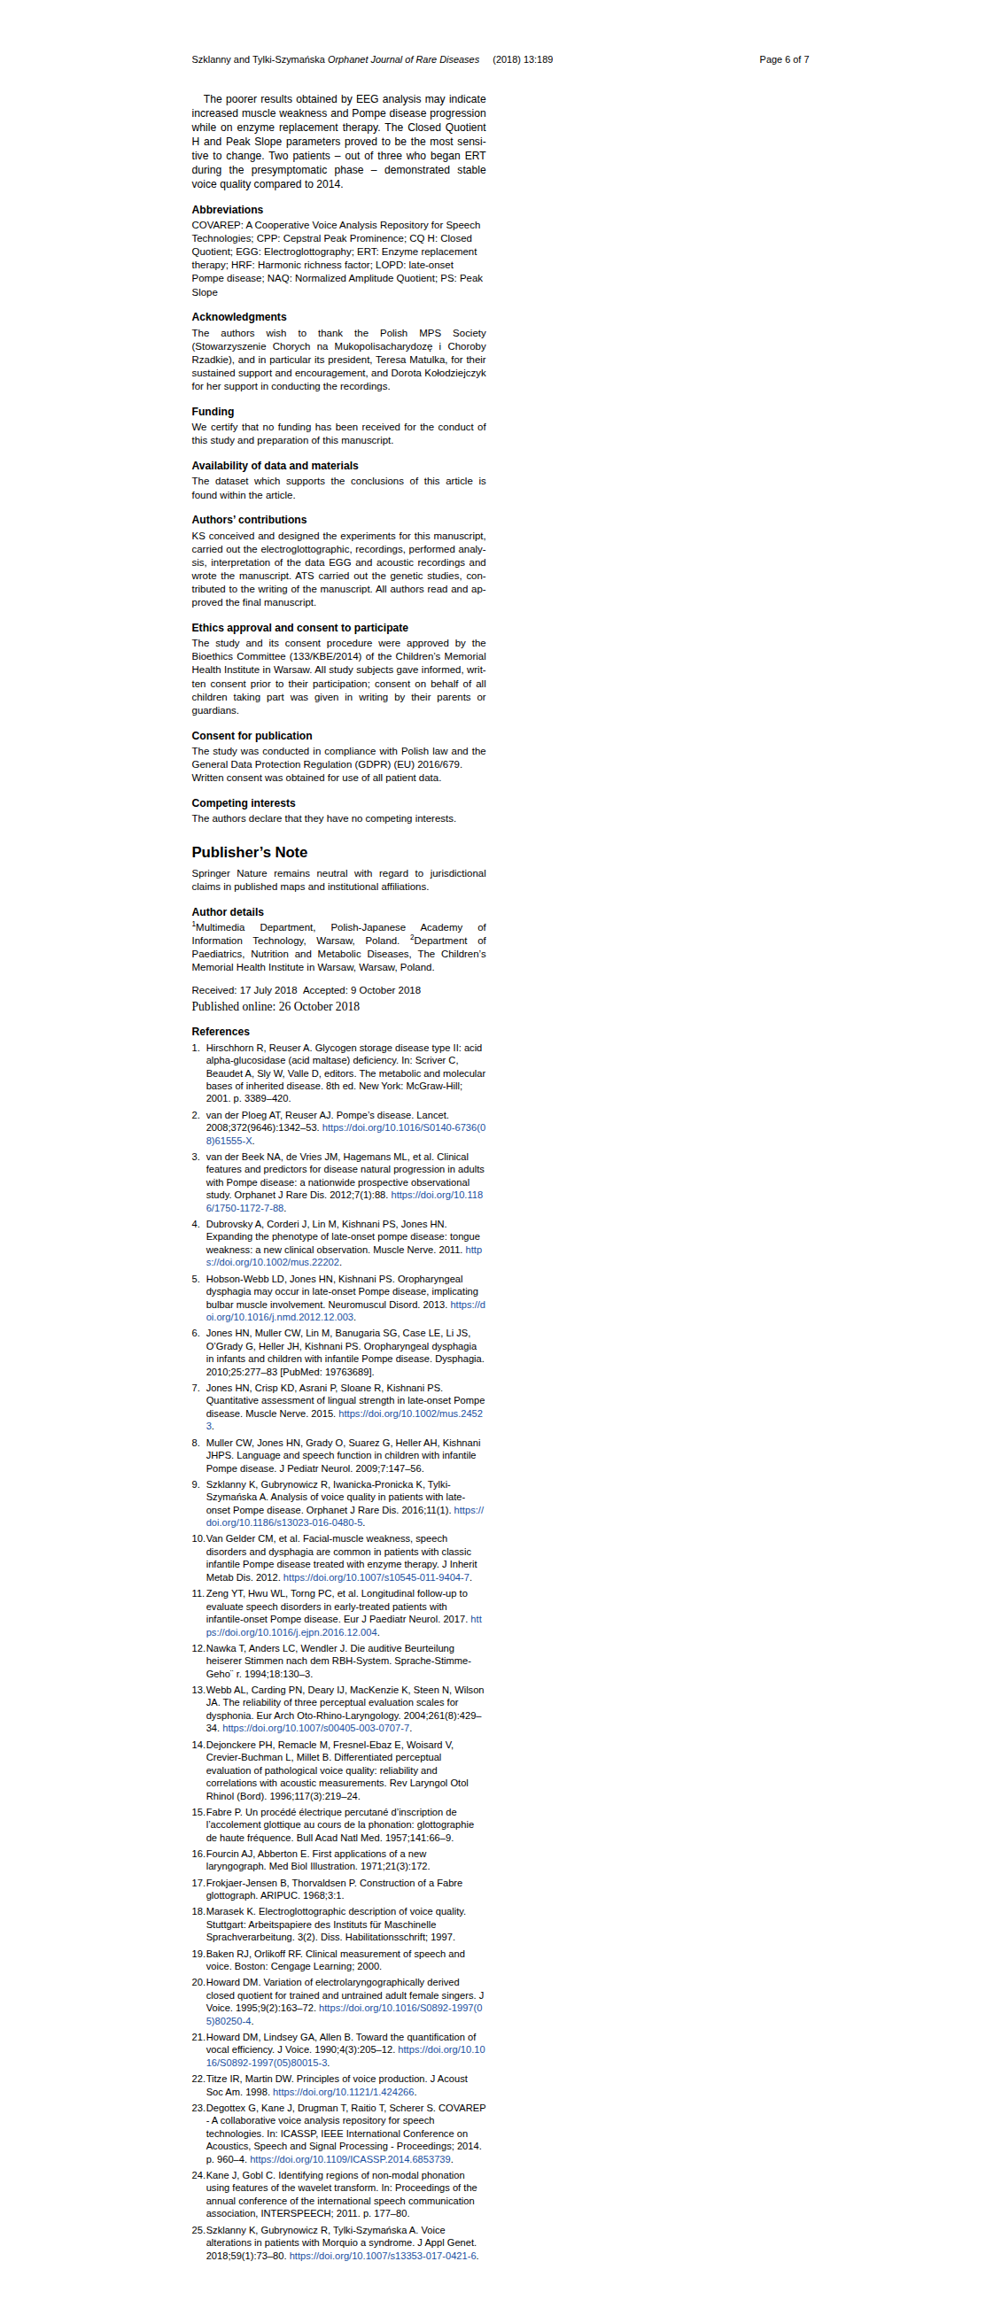Szklanny and Tylki-Szymańska Orphanet Journal of Rare Diseases (2018) 13:189
Page 6 of 7
The poorer results obtained by EEG analysis may indicate increased muscle weakness and Pompe disease progression while on enzyme replacement therapy. The Closed Quotient H and Peak Slope parameters proved to be the most sensitive to change. Two patients – out of three who began ERT during the presymptomatic phase – demonstrated stable voice quality compared to 2014.
Abbreviations
COVAREP: A Cooperative Voice Analysis Repository for Speech Technologies; CPP: Cepstral Peak Prominence; CQ H: Closed Quotient; EGG: Electroglottography; ERT: Enzyme replacement therapy; HRF: Harmonic richness factor; LOPD: late-onset Pompe disease; NAQ: Normalized Amplitude Quotient; PS: Peak Slope
Acknowledgments
The authors wish to thank the Polish MPS Society (Stowarzyszenie Chorych na Mukopolisacharydozę i Choroby Rzadkie), and in particular its president, Teresa Matulka, for their sustained support and encouragement, and Dorota Kołodziejczyk for her support in conducting the recordings.
Funding
We certify that no funding has been received for the conduct of this study and preparation of this manuscript.
Availability of data and materials
The dataset which supports the conclusions of this article is found within the article.
Authors’ contributions
KS conceived and designed the experiments for this manuscript, carried out the electroglottographic, recordings, performed analysis, interpretation of the data EGG and acoustic recordings and wrote the manuscript. ATS carried out the genetic studies, contributed to the writing of the manuscript. All authors read and approved the final manuscript.
Ethics approval and consent to participate
The study and its consent procedure were approved by the Bioethics Committee (133/KBE/2014) of the Children’s Memorial Health Institute in Warsaw. All study subjects gave informed, written consent prior to their participation; consent on behalf of all children taking part was given in writing by their parents or guardians.
Consent for publication
The study was conducted in compliance with Polish law and the General Data Protection Regulation (GDPR) (EU) 2016/679.
Written consent was obtained for use of all patient data.
Competing interests
The authors declare that they have no competing interests.
Publisher’s Note
Springer Nature remains neutral with regard to jurisdictional claims in published maps and institutional affiliations.
Author details
1Multimedia Department, Polish-Japanese Academy of Information Technology, Warsaw, Poland. 2Department of Paediatrics, Nutrition and Metabolic Diseases, The Children’s Memorial Health Institute in Warsaw, Warsaw, Poland.
Received: 17 July 2018 Accepted: 9 October 2018 Published online: 26 October 2018
References
Hirschhorn R, Reuser A. Glycogen storage disease type II: acid alpha-glucosidase (acid maltase) deficiency. In: Scriver C, Beaudet A, Sly W, Valle D, editors. The metabolic and molecular bases of inherited disease. 8th ed. New York: McGraw-Hill; 2001. p. 3389–420.
van der Ploeg AT, Reuser AJ. Pompe’s disease. Lancet. 2008;372(9646):1342–53. https://doi.org/10.1016/S0140-6736(08)61555-X.
van der Beek NA, de Vries JM, Hagemans ML, et al. Clinical features and predictors for disease natural progression in adults with Pompe disease: a nationwide prospective observational study. Orphanet J Rare Dis. 2012;7(1):88. https://doi.org/10.1186/1750-1172-7-88.
Dubrovsky A, Corderi J, Lin M, Kishnani PS, Jones HN. Expanding the phenotype of late-onset pompe disease: tongue weakness: a new clinical observation. Muscle Nerve. 2011. https://doi.org/10.1002/mus.22202.
Hobson-Webb LD, Jones HN, Kishnani PS. Oropharyngeal dysphagia may occur in late-onset Pompe disease, implicating bulbar muscle involvement. Neuromuscul Disord. 2013. https://doi.org/10.1016/j.nmd.2012.12.003.
Jones HN, Muller CW, Lin M, Banugaria SG, Case LE, Li JS, O’Grady G, Heller JH, Kishnani PS. Oropharyngeal dysphagia in infants and children with infantile Pompe disease. Dysphagia. 2010;25:277–83 [PubMed: 19763689].
Jones HN, Crisp KD, Asrani P, Sloane R, Kishnani PS. Quantitative assessment of lingual strength in late-onset Pompe disease. Muscle Nerve. 2015. https://doi.org/10.1002/mus.24523.
Muller CW, Jones HN, Grady O, Suarez G, Heller AH, Kishnani JHPS. Language and speech function in children with infantile Pompe disease. J Pediatr Neurol. 2009;7:147–56.
Szklanny K, Gubrynowicz R, Iwanicka-Pronicka K, Tylki-Szymańska A. Analysis of voice quality in patients with late-onset Pompe disease. Orphanet J Rare Dis. 2016;11(1). https://doi.org/10.1186/s13023-016-0480-5.
Van Gelder CM, et al. Facial-muscle weakness, speech disorders and dysphagia are common in patients with classic infantile Pompe disease treated with enzyme therapy. J Inherit Metab Dis. 2012. https://doi.org/10.1007/s10545-011-9404-7.
Zeng YT, Hwu WL, Torng PC, et al. Longitudinal follow-up to evaluate speech disorders in early-treated patients with infantile-onset Pompe disease. Eur J Paediatr Neurol. 2017. https://doi.org/10.1016/j.ejpn.2016.12.004.
Nawka T, Anders LC, Wendler J. Die auditive Beurteilung heiserer Stimmen nach dem RBH-System. Sprache-Stimme-Geho¨ r. 1994;18:130–3.
Webb AL, Carding PN, Deary IJ, MacKenzie K, Steen N, Wilson JA. The reliability of three perceptual evaluation scales for dysphonia. Eur Arch Oto-Rhino-Laryngology. 2004;261(8):429–34. https://doi.org/10.1007/s00405-003-0707-7.
Dejonckere PH, Remacle M, Fresnel-Ebaz E, Woisard V, Crevier-Buchman L, Millet B. Differentiated perceptual evaluation of pathological voice quality: reliability and correlations with acoustic measurements. Rev Laryngol Otol Rhinol (Bord). 1996;117(3):219–24.
Fabre P. Un procédé électrique percutané d’inscription de l’accolement glottique au cours de la phonation: glottographie de haute fréquence. Bull Acad Natl Med. 1957;141:66–9.
Fourcin AJ, Abberton E. First applications of a new laryngograph. Med Biol Illustration. 1971;21(3):172.
Frokjaer-Jensen B, Thorvaldsen P. Construction of a Fabre glottograph. ARIPUC. 1968;3:1.
Marasek K. Electroglottographic description of voice quality. Stuttgart: Arbeitspapiere des Instituts für Maschinelle Sprachverarbeitung. 3(2). Diss. Habilitationsschrift; 1997.
Baken RJ, Orlikoff RF. Clinical measurement of speech and voice. Boston: Cengage Learning; 2000.
Howard DM. Variation of electrolaryngographically derived closed quotient for trained and untrained adult female singers. J Voice. 1995;9(2):163–72. https://doi.org/10.1016/S0892-1997(05)80250-4.
Howard DM, Lindsey GA, Allen B. Toward the quantification of vocal efficiency. J Voice. 1990;4(3):205–12. https://doi.org/10.1016/S0892-1997(05)80015-3.
Titze IR, Martin DW. Principles of voice production. J Acoust Soc Am. 1998. https://doi.org/10.1121/1.424266.
Degottex G, Kane J, Drugman T, Raitio T, Scherer S. COVAREP - A collaborative voice analysis repository for speech technologies. In: ICASSP, IEEE International Conference on Acoustics, Speech and Signal Processing - Proceedings; 2014. p. 960–4. https://doi.org/10.1109/ICASSP.2014.6853739.
Kane J, Gobl C. Identifying regions of non-modal phonation using features of the wavelet transform. In: Proceedings of the annual conference of the international speech communication association, INTERSPEECH; 2011. p. 177–80.
Szklanny K, Gubrynowicz R, Tylki-Szymańska A. Voice alterations in patients with Morquio a syndrome. J Appl Genet. 2018;59(1):73–80. https://doi.org/10.1007/s13353-017-0421-6.